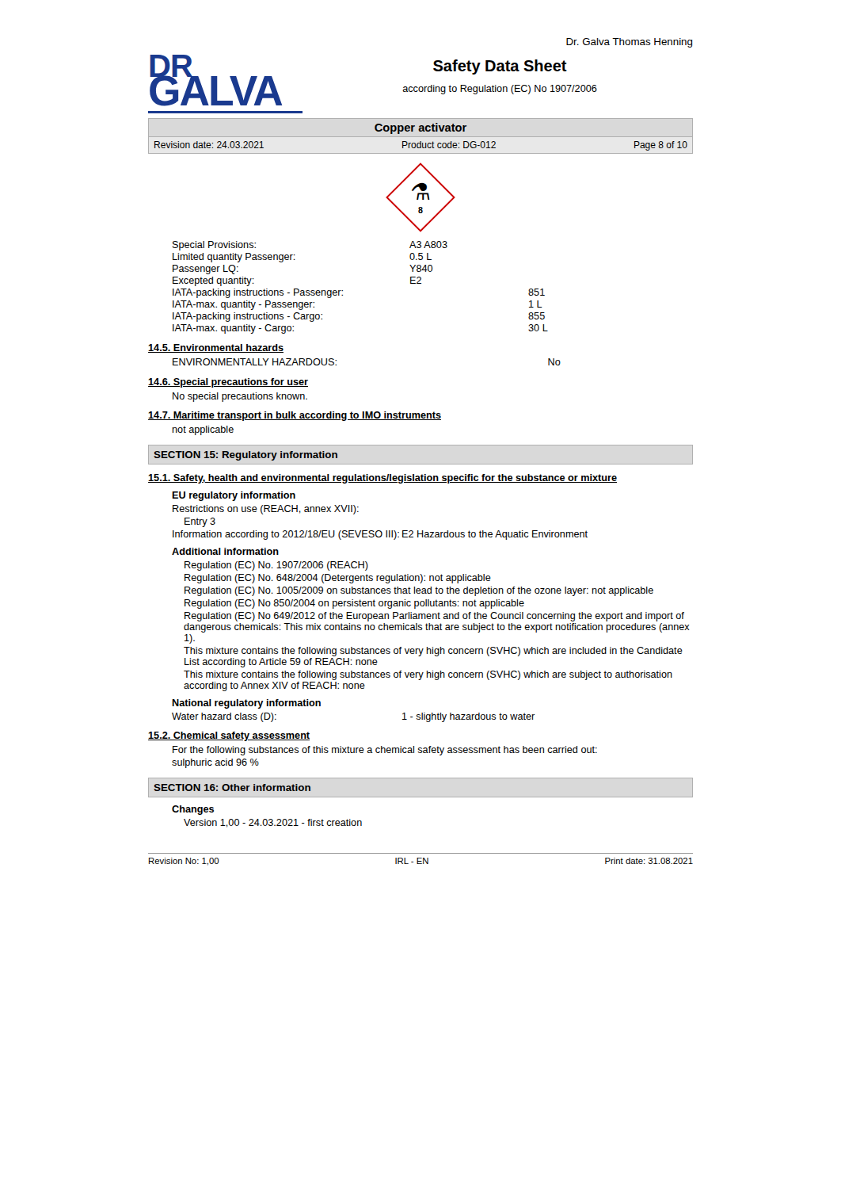Dr. Galva Thomas Henning
DR
GALVA
Safety Data Sheet
according to Regulation (EC) No 1907/2006
Copper activator
Revision date: 24.03.2021
Product code: DG-012
Page 8 of 10
⚗
8
| Special Provisions: | A3 A803 | |
| Limited quantity Passenger: | 0.5 L | |
| Passenger LQ: | Y840 | |
| Excepted quantity: | E2 | |
| IATA-packing instructions - Passenger: | 851 |
| IATA-max. quantity - Passenger: | 1 L |
| IATA-packing instructions - Cargo: | 855 |
| IATA-max. quantity - Cargo: | 30 L |
14.5. Environmental hazards
| ENVIRONMENTALLY HAZARDOUS: | No |
14.6. Special precautions for user
No special precautions known.
14.7. Maritime transport in bulk according to IMO instruments
not applicable
SECTION 15: Regulatory information
15.1. Safety, health and environmental regulations/legislation specific for the substance or mixture
EU regulatory information
Restrictions on use (REACH, annex XVII):
Entry 3
Information according to 2012/18/EU (SEVESO III):
E2 Hazardous to the Aquatic Environment
Additional information
Regulation (EC) No. 1907/2006 (REACH)
Regulation (EC) No. 648/2004 (Detergents regulation): not applicable
Regulation (EC) No. 1005/2009 on substances that lead to the depletion of the ozone layer: not applicable
Regulation (EC) No 850/2004 on persistent organic pollutants: not applicable
Regulation (EC) No 649/2012 of the European Parliament and of the Council concerning the export and import of dangerous chemicals: This mix contains no chemicals that are subject to the export notification procedures (annex 1).
This mixture contains the following substances of very high concern (SVHC) which are included in the Candidate List according to Article 59 of REACH: none
This mixture contains the following substances of very high concern (SVHC) which are subject to authorisation according to Annex XIV of REACH: none
National regulatory information
Water hazard class (D):
1 - slightly hazardous to water
15.2. Chemical safety assessment
For the following substances of this mixture a chemical safety assessment has been carried out:
sulphuric acid 96 %
SECTION 16: Other information
Changes
Version 1,00 - 24.03.2021 - first creation
Revision No: 1,00
IRL - EN
Print date: 31.08.2021